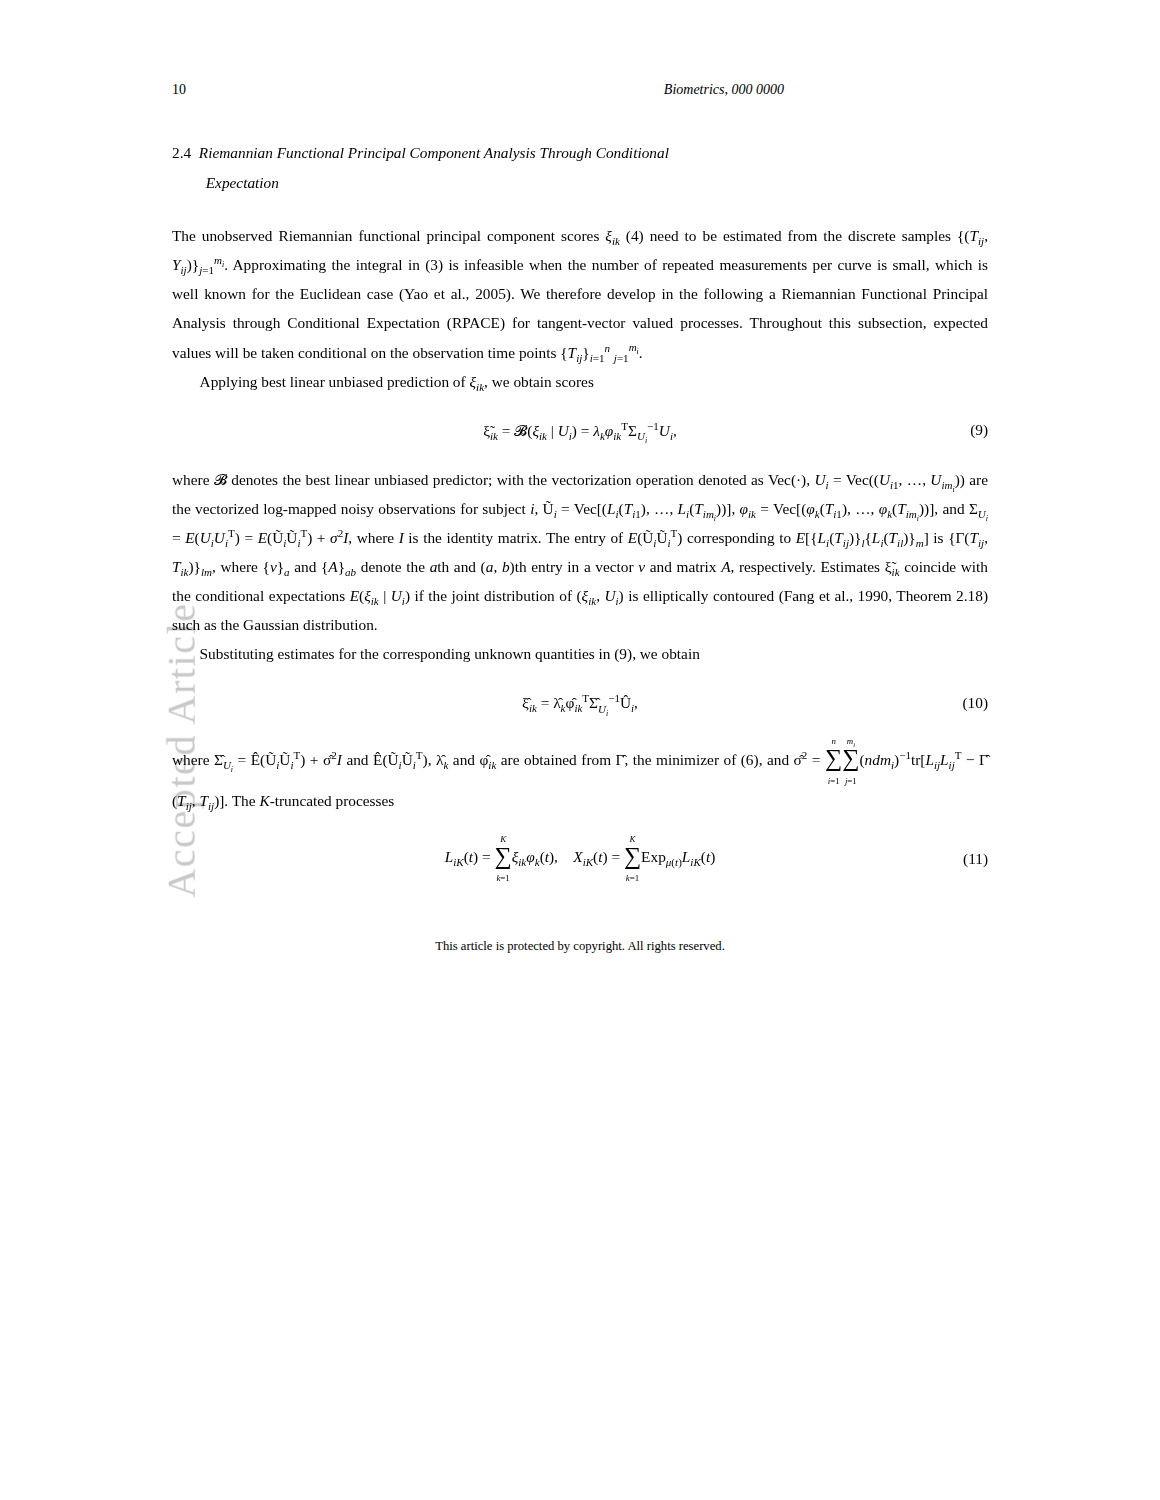Accepted Article
10 Biometrics, 000 0000
2.4 Riemannian Functional Principal Component Analysis Through Conditional Expectation
The unobserved Riemannian functional principal component scores ξik (4) need to be estimated from the discrete samples {(Tij, Yij)}j=1mi. Approximating the integral in (3) is infeasible when the number of repeated measurements per curve is small, which is well known for the Euclidean case (Yao et al., 2005). We therefore develop in the following a Riemannian Functional Principal Analysis through Conditional Expectation (RPACE) for tangent-vector valued processes. Throughout this subsection, expected values will be taken conditional on the observation time points {Tij}i=1n j=1mi.
Applying best linear unbiased prediction of ξik, we obtain scores
ξ̃ik = 𝓑(ξik | Ui) = λkφikTΣUi−1Ui, (9)
where 𝓑 denotes the best linear unbiased predictor; with the vectorization operation denoted as Vec(·), Ui = Vec((Ui1, …, Uimi)) are the vectorized log-mapped noisy observations for subject i, Ũi = Vec[(Li(Ti1), …, Li(Timi))], φik = Vec[(φk(Ti1), …, φk(Timi))], and ΣUi = E(UiUiT) = E(ŨiŨiT) + σ2I, where I is the identity matrix. The entry of E(ŨiŨiT) corresponding to E[{Li(Tij)}l{Li(Til)}m] is {Γ(Tij, Tik)}lm, where {v}a and {A}ab denote the ath and (a, b)th entry in a vector v and matrix A, respectively. Estimates ξ̃ik coincide with the conditional expectations E(ξik | Ui) if the joint distribution of (ξik, Ui) is elliptically contoured (Fang et al., 1990, Theorem 2.18) such as the Gaussian distribution.
Substituting estimates for the corresponding unknown quantities in (9), we obtain
ξ̂ik = λ̂kφ̂ikTΣ̂Ui−1Ûi, (10)
where Σ̂Ui = Ê(ŨiŨiT) + σ̂2I and Ê(ŨiŨiT), λ̂k and φ̂ik are obtained from Γ̂, the minimizer of (6), and σ̂2 = n∑i=1 mi∑j=1(ndmi)−1tr[LijLijT − Γ̂(Tij, Tij)]. The K-truncated processes
LiK(t) = K∑k=1 ξikφk(t), XiK(t) = K∑k=1 Expμ(t)LiK(t) (11)
This article is protected by copyright. All rights reserved.